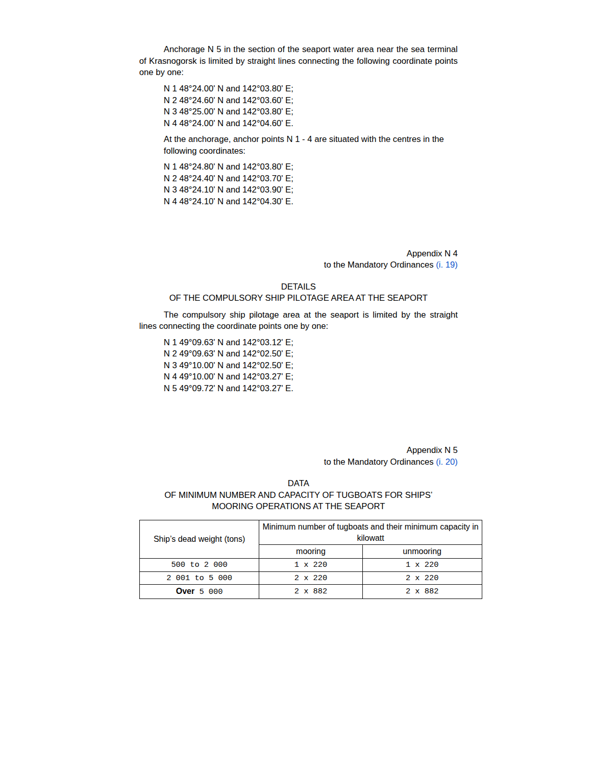Anchorage N 5 in the section of the seaport water area near the sea terminal of Krasnogorsk is limited by straight lines connecting the following coordinate points one by one:
N 1 48°24.00' N and 142°03.80' E;
N 2 48°24.60' N and 142°03.60' E;
N 3 48°25.00' N and 142°03.80' E;
N 4 48°24.00' N and 142°04.60' E.
At the anchorage, anchor points N 1 - 4 are situated with the centres in the following coordinates:
N 1 48°24.80' N and 142°03.80' E;
N 2 48°24.40' N and 142°03.70' E;
N 3 48°24.10' N and 142°03.90' E;
N 4 48°24.10' N and 142°04.30' E.
Appendix N 4
to the Mandatory Ordinances (i. 19)
DETAILS
OF THE COMPULSORY SHIP PILOTAGE AREA AT THE SEAPORT
The compulsory ship pilotage area at the seaport is limited by the straight lines connecting the coordinate points one by one:
N 1 49°09.63' N and 142°03.12' E;
N 2 49°09.63' N and 142°02.50' E;
N 3 49°10.00' N and 142°02.50' E;
N 4 49°10.00' N and 142°03.27' E;
N 5 49°09.72' N and 142°03.27' E.
Appendix N 5
to the Mandatory Ordinances (i. 20)
DATA
OF MINIMUM NUMBER AND CAPACITY OF TUGBOATS FOR SHIPS’
MOORING OPERATIONS AT THE SEAPORT
| Ship’s dead weight (tons) | Minimum number of tugboats and their minimum capacity in kilowatt |
| --- | --- |
| mooring | unmooring |
| 500 to 2 000 | 1 x 220 | 1 x 220 |
| 2 001 to 5 000 | 2 x 220 | 2 x 220 |
| Over 5 000 | 2 x 882 | 2 x 882 |